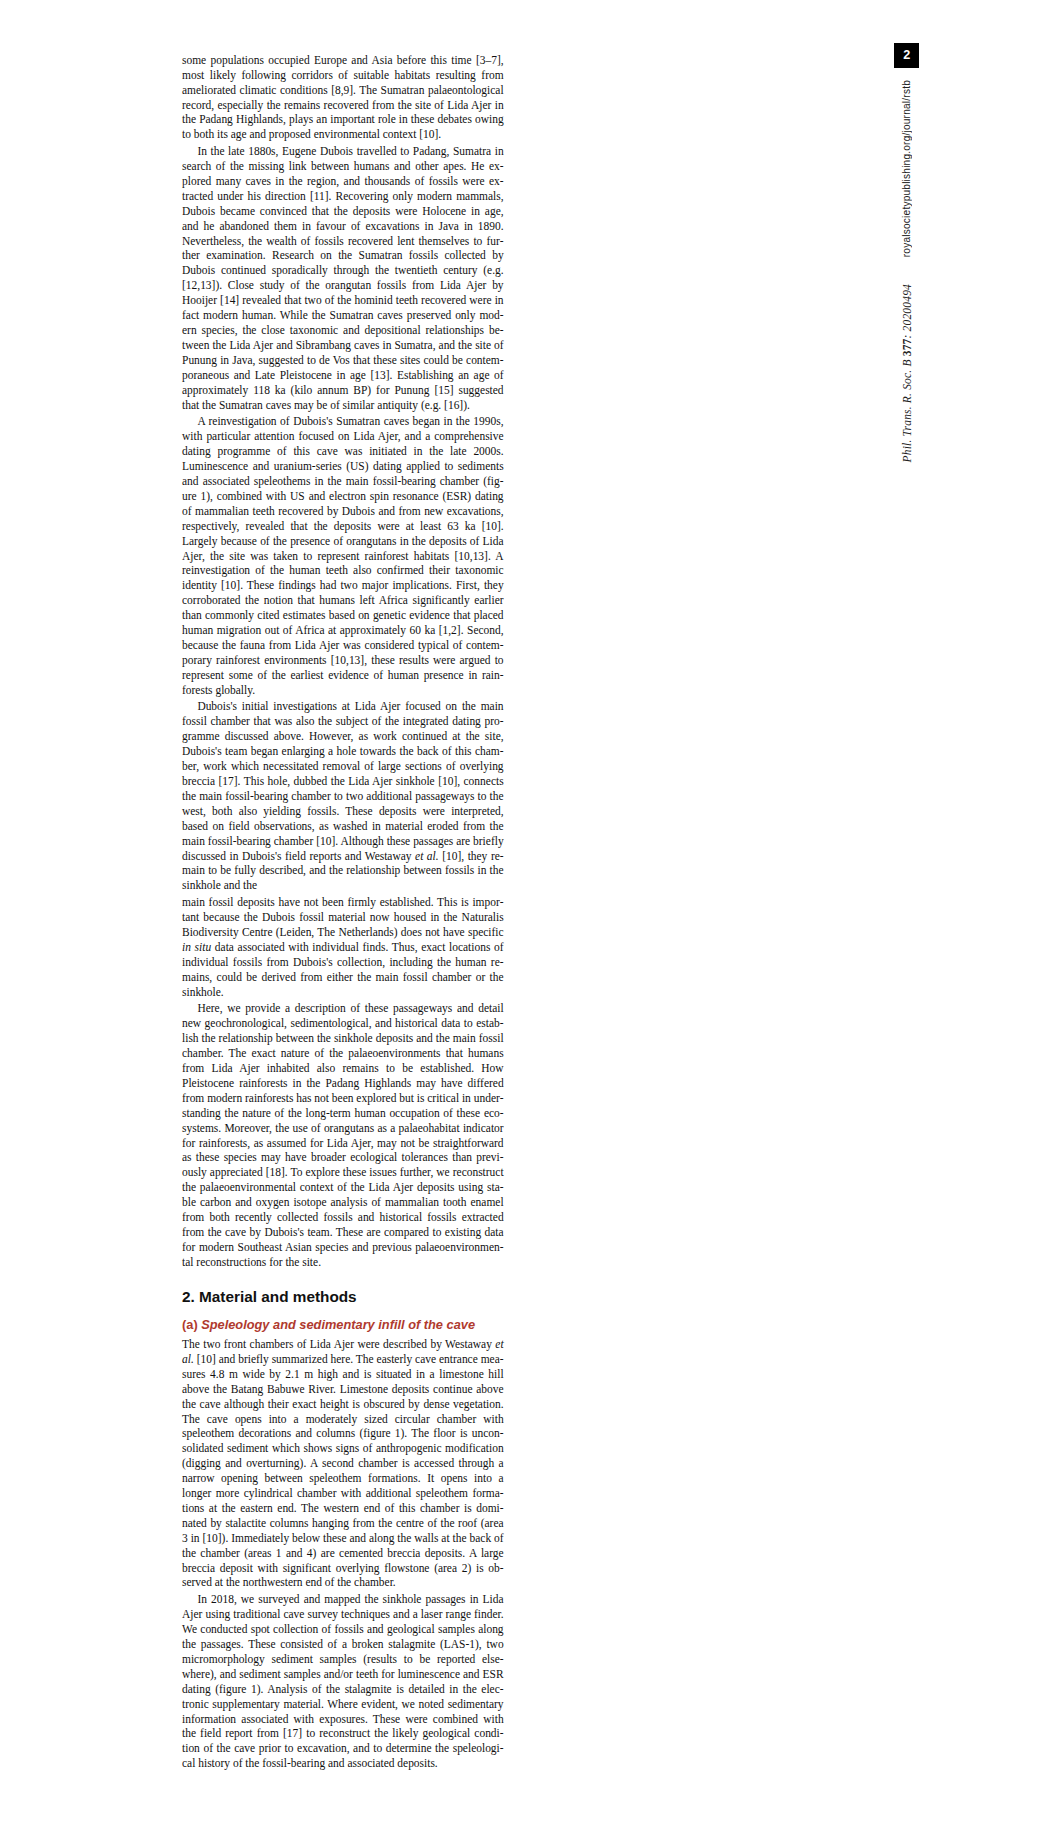2
royalsocietypublishing.org/journal/rstb
Phil. Trans. R. Soc. B 377: 20200494
some populations occupied Europe and Asia before this time [3–7], most likely following corridors of suitable habitats resulting from ameliorated climatic conditions [8,9]. The Sumatran palaeontological record, especially the remains recovered from the site of Lida Ajer in the Padang Highlands, plays an important role in these debates owing to both its age and proposed environmental context [10].
In the late 1880s, Eugene Dubois travelled to Padang, Sumatra in search of the missing link between humans and other apes. He explored many caves in the region, and thousands of fossils were extracted under his direction [11]. Recovering only modern mammals, Dubois became convinced that the deposits were Holocene in age, and he abandoned them in favour of excavations in Java in 1890. Nevertheless, the wealth of fossils recovered lent themselves to further examination. Research on the Sumatran fossils collected by Dubois continued sporadically through the twentieth century (e.g. [12,13]). Close study of the orangutan fossils from Lida Ajer by Hooijer [14] revealed that two of the hominid teeth recovered were in fact modern human. While the Sumatran caves preserved only modern species, the close taxonomic and depositional relationships between the Lida Ajer and Sibrambang caves in Sumatra, and the site of Punung in Java, suggested to de Vos that these sites could be contemporaneous and Late Pleistocene in age [13]. Establishing an age of approximately 118 ka (kilo annum BP) for Punung [15] suggested that the Sumatran caves may be of similar antiquity (e.g. [16]).
A reinvestigation of Dubois's Sumatran caves began in the 1990s, with particular attention focused on Lida Ajer, and a comprehensive dating programme of this cave was initiated in the late 2000s. Luminescence and uranium-series (US) dating applied to sediments and associated speleothems in the main fossil-bearing chamber (figure 1), combined with US and electron spin resonance (ESR) dating of mammalian teeth recovered by Dubois and from new excavations, respectively, revealed that the deposits were at least 63 ka [10]. Largely because of the presence of orangutans in the deposits of Lida Ajer, the site was taken to represent rainforest habitats [10,13]. A reinvestigation of the human teeth also confirmed their taxonomic identity [10]. These findings had two major implications. First, they corroborated the notion that humans left Africa significantly earlier than commonly cited estimates based on genetic evidence that placed human migration out of Africa at approximately 60 ka [1,2]. Second, because the fauna from Lida Ajer was considered typical of contemporary rainforest environments [10,13], these results were argued to represent some of the earliest evidence of human presence in rainforests globally.
Dubois's initial investigations at Lida Ajer focused on the main fossil chamber that was also the subject of the integrated dating programme discussed above. However, as work continued at the site, Dubois's team began enlarging a hole towards the back of this chamber, work which necessitated removal of large sections of overlying breccia [17]. This hole, dubbed the Lida Ajer sinkhole [10], connects the main fossil-bearing chamber to two additional passageways to the west, both also yielding fossils. These deposits were interpreted, based on field observations, as washed in material eroded from the main fossil-bearing chamber [10]. Although these passages are briefly discussed in Dubois's field reports and Westaway et al. [10], they remain to be fully described, and the relationship between fossils in the sinkhole and the
main fossil deposits have not been firmly established. This is important because the Dubois fossil material now housed in the Naturalis Biodiversity Centre (Leiden, The Netherlands) does not have specific in situ data associated with individual finds. Thus, exact locations of individual fossils from Dubois's collection, including the human remains, could be derived from either the main fossil chamber or the sinkhole.
Here, we provide a description of these passageways and detail new geochronological, sedimentological, and historical data to establish the relationship between the sinkhole deposits and the main fossil chamber. The exact nature of the palaeoenvironments that humans from Lida Ajer inhabited also remains to be established. How Pleistocene rainforests in the Padang Highlands may have differed from modern rainforests has not been explored but is critical in understanding the nature of the long-term human occupation of these ecosystems. Moreover, the use of orangutans as a palaeohabitat indicator for rainforests, as assumed for Lida Ajer, may not be straightforward as these species may have broader ecological tolerances than previously appreciated [18]. To explore these issues further, we reconstruct the palaeoenvironmental context of the Lida Ajer deposits using stable carbon and oxygen isotope analysis of mammalian tooth enamel from both recently collected fossils and historical fossils extracted from the cave by Dubois's team. These are compared to existing data for modern Southeast Asian species and previous palaeoenvironmental reconstructions for the site.
2. Material and methods
(a) Speleology and sedimentary infill of the cave
The two front chambers of Lida Ajer were described by Westaway et al. [10] and briefly summarized here. The easterly cave entrance measures 4.8 m wide by 2.1 m high and is situated in a limestone hill above the Batang Babuwe River. Limestone deposits continue above the cave although their exact height is obscured by dense vegetation. The cave opens into a moderately sized circular chamber with speleothem decorations and columns (figure 1). The floor is unconsolidated sediment which shows signs of anthropogenic modification (digging and overturning). A second chamber is accessed through a narrow opening between speleothem formations. It opens into a longer more cylindrical chamber with additional speleothem formations at the eastern end. The western end of this chamber is dominated by stalactite columns hanging from the centre of the roof (area 3 in [10]). Immediately below these and along the walls at the back of the chamber (areas 1 and 4) are cemented breccia deposits. A large breccia deposit with significant overlying flowstone (area 2) is observed at the northwestern end of the chamber.
In 2018, we surveyed and mapped the sinkhole passages in Lida Ajer using traditional cave survey techniques and a laser range finder. We conducted spot collection of fossils and geological samples along the passages. These consisted of a broken stalagmite (LAS-1), two micromorphology sediment samples (results to be reported elsewhere), and sediment samples and/or teeth for luminescence and ESR dating (figure 1). Analysis of the stalagmite is detailed in the electronic supplementary material. Where evident, we noted sedimentary information associated with exposures. These were combined with the field report from [17] to reconstruct the likely geological condition of the cave prior to excavation, and to determine the speleological history of the fossil-bearing and associated deposits.